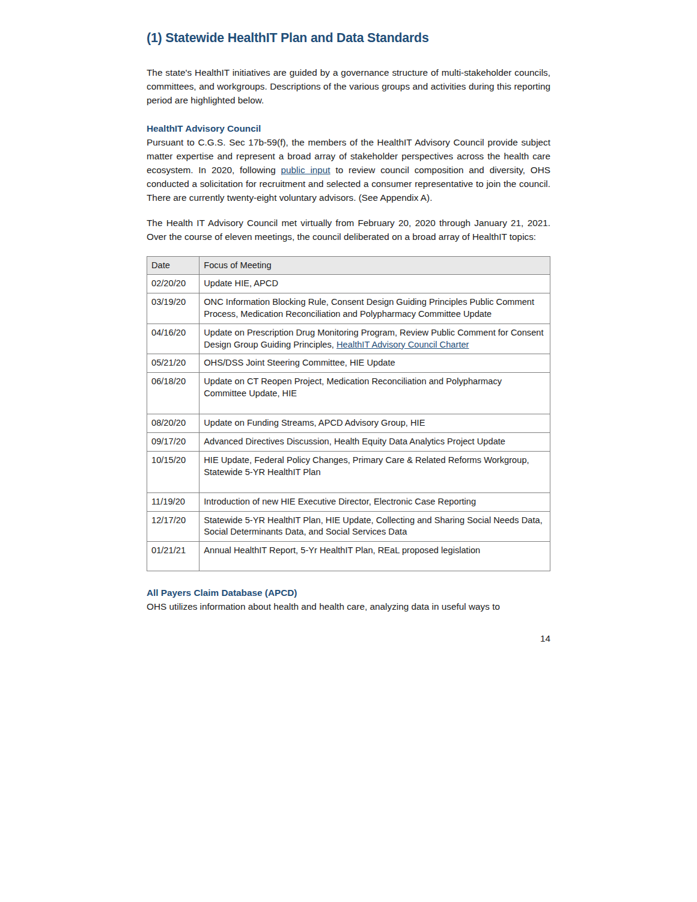(1) Statewide HealthIT Plan and Data Standards
The state's HealthIT initiatives are guided by a governance structure of multi-stakeholder councils, committees, and workgroups. Descriptions of the various groups and activities during this reporting period are highlighted below.
HealthIT Advisory Council
Pursuant to C.G.S. Sec 17b-59(f), the members of the HealthIT Advisory Council provide subject matter expertise and represent a broad array of stakeholder perspectives across the health care ecosystem. In 2020, following public input to review council composition and diversity, OHS conducted a solicitation for recruitment and selected a consumer representative to join the council. There are currently twenty-eight voluntary advisors. (See Appendix A).
The Health IT Advisory Council met virtually from February 20, 2020 through January 21, 2021. Over the course of eleven meetings, the council deliberated on a broad array of HealthIT topics:
HealthIT Advisory Council meeting dates and focus
| Date | Focus of Meeting |
| --- | --- |
| 02/20/20 | Update HIE, APCD |
| 03/19/20 | ONC Information Blocking Rule, Consent Design Guiding Principles Public Comment Process, Medication Reconciliation and Polypharmacy Committee Update |
| 04/16/20 | Update on Prescription Drug Monitoring Program, Review Public Comment for Consent Design Group Guiding Principles, HealthIT Advisory Council Charter |
| 05/21/20 | OHS/DSS Joint Steering Committee, HIE Update |
| 06/18/20 | Update on CT Reopen Project, Medication Reconciliation and Polypharmacy Committee Update, HIE |
| 08/20/20 | Update on Funding Streams, APCD Advisory Group, HIE |
| 09/17/20 | Advanced Directives Discussion, Health Equity Data Analytics Project Update |
| 10/15/20 | HIE Update, Federal Policy Changes, Primary Care & Related Reforms Workgroup, Statewide 5-YR HealthIT Plan |
| 11/19/20 | Introduction of new HIE Executive Director, Electronic Case Reporting |
| 12/17/20 | Statewide 5-YR HealthIT Plan, HIE Update, Collecting and Sharing Social Needs Data, Social Determinants Data, and Social Services Data |
| 01/21/21 | Annual HealthIT Report, 5-Yr HealthIT Plan, REaL proposed legislation |
All Payers Claim Database (APCD)
OHS utilizes information about health and health care, analyzing data in useful ways to
14